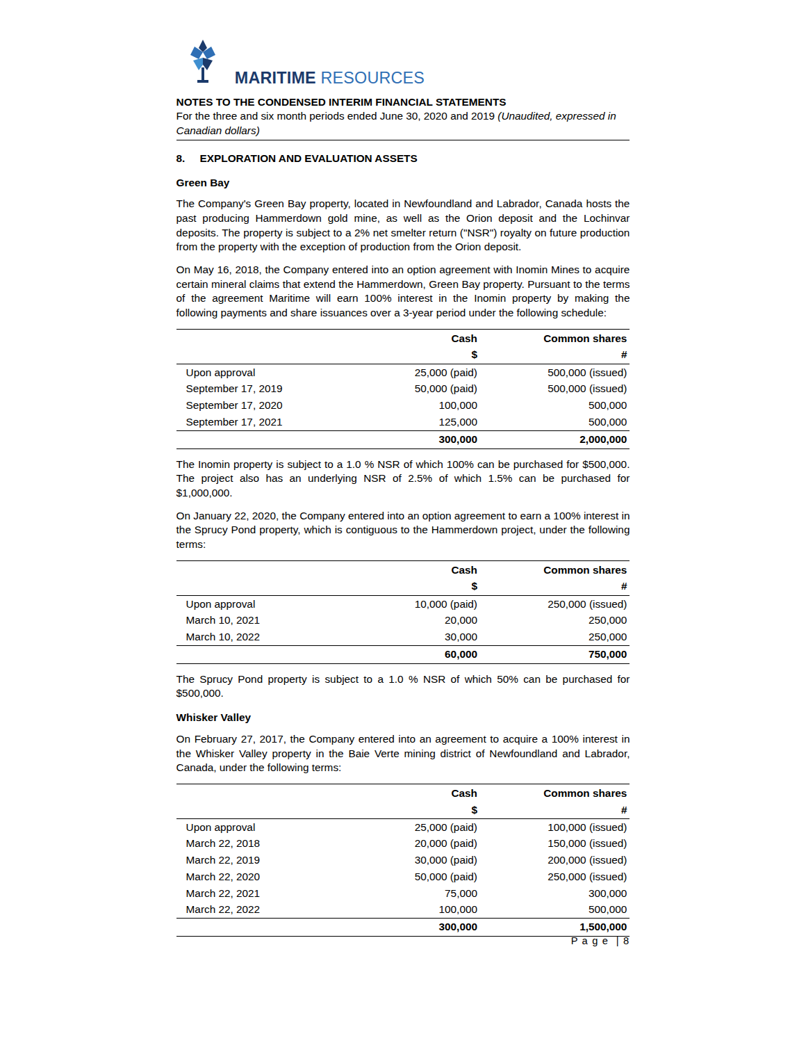MARITIME RESOURCES
NOTES TO THE CONDENSED INTERIM FINANCIAL STATEMENTS
For the three and six month periods ended June 30, 2020 and 2019 (Unaudited, expressed in Canadian dollars)
8. EXPLORATION AND EVALUATION ASSETS
Green Bay
The Company's Green Bay property, located in Newfoundland and Labrador, Canada hosts the past producing Hammerdown gold mine, as well as the Orion deposit and the Lochinvar deposits. The property is subject to a 2% net smelter return ("NSR") royalty on future production from the property with the exception of production from the Orion deposit.
On May 16, 2018, the Company entered into an option agreement with Inomin Mines to acquire certain mineral claims that extend the Hammerdown, Green Bay property. Pursuant to the terms of the agreement Maritime will earn 100% interest in the Inomin property by making the following payments and share issuances over a 3-year period under the following schedule:
| | Cash | Common shares |
| --- | --- | --- |
| | $ | # |
| Upon approval | 25,000 (paid) | 500,000 (issued) |
| September 17, 2019 | 50,000 (paid) | 500,000 (issued) |
| September 17, 2020 | 100,000 | 500,000 |
| September 17, 2021 | 125,000 | 500,000 |
| | 300,000 | 2,000,000 |
The Inomin property is subject to a 1.0 % NSR of which 100% can be purchased for $500,000. The project also has an underlying NSR of 2.5% of which 1.5% can be purchased for $1,000,000.
On January 22, 2020, the Company entered into an option agreement to earn a 100% interest in the Sprucy Pond property, which is contiguous to the Hammerdown project, under the following terms:
| | Cash | Common shares |
| --- | --- | --- |
| | $ | # |
| Upon approval | 10,000 (paid) | 250,000 (issued) |
| March 10, 2021 | 20,000 | 250,000 |
| March 10, 2022 | 30,000 | 250,000 |
| | 60,000 | 750,000 |
The Sprucy Pond property is subject to a 1.0 % NSR of which 50% can be purchased for $500,000.
Whisker Valley
On February 27, 2017, the Company entered into an agreement to acquire a 100% interest in the Whisker Valley property in the Baie Verte mining district of Newfoundland and Labrador, Canada, under the following terms:
| | Cash | Common shares |
| --- | --- | --- |
| | $ | # |
| Upon approval | 25,000 (paid) | 100,000 (issued) |
| March 22, 2018 | 20,000 (paid) | 150,000 (issued) |
| March 22, 2019 | 30,000 (paid) | 200,000 (issued) |
| March 22, 2020 | 50,000 (paid) | 250,000 (issued) |
| March 22, 2021 | 75,000 | 300,000 |
| March 22, 2022 | 100,000 | 500,000 |
| | 300,000 | 1,500,000 |
P a g e | 8